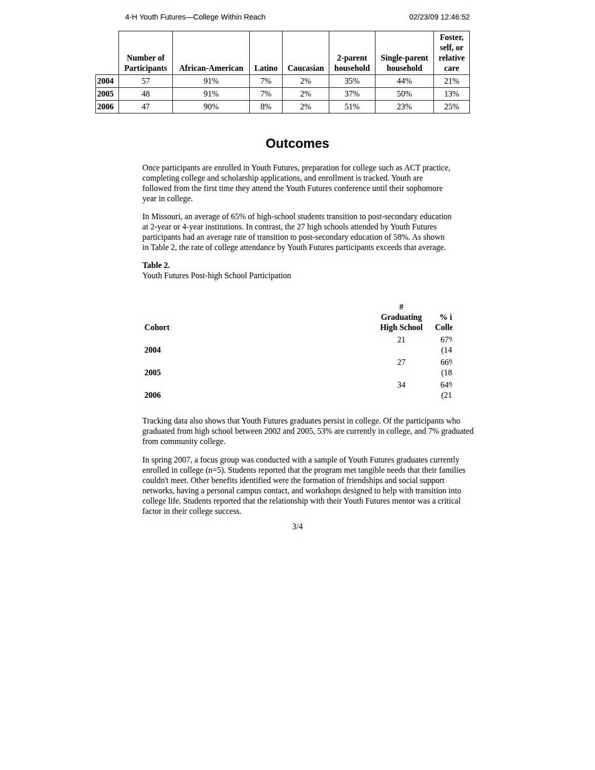4-H Youth Futures—College Within Reach 02/23/09 12:46:52
| | Number of Participants | African-American | Latino | Caucasian | 2-parent household | Single-parent household | Foster, self, or relative care |
| --- | --- | --- | --- | --- | --- | --- | --- |
| 2004 | 57 | 91% | 7% | 2% | 35% | 44% | 21% |
| 2005 | 48 | 91% | 7% | 2% | 37% | 50% | 13% |
| 2006 | 47 | 90% | 8% | 2% | 51% | 23% | 25% |
Outcomes
Once participants are enrolled in Youth Futures, preparation for college such as ACT practice, completing college and scholarship applications, and enrollment is tracked. Youth are followed from the first time they attend the Youth Futures conference until their sophomore year in college.
In Missouri, an average of 65% of high-school students transition to post-secondary education at 2-year or 4-year institutions. In contrast, the 27 high schools attended by Youth Futures participants had an average rate of transition to post-secondary education of 58%. As shown in Table 2, the rate of college attendance by Youth Futures participants exceeds that average.
Table 2.
Youth Futures Post-high School Participation
| Cohort | # Graduating High School | % in College | % in Workforce | Mov Pro |
| --- | --- | --- | --- | --- |
| 2004 | 21 | 67% (14) | 19% (4) | 14 |
| 2005 | 27 | 66% (18) | 14.5% (4) | 18.5 |
| 2006 | 34 | 64% (21) | 15% (5) | 20.5 |
Tracking data also shows that Youth Futures graduates persist in college. Of the participants who graduated from high school between 2002 and 2005, 53% are currently in college, and 7% graduated from community college.
In spring 2007, a focus group was conducted with a sample of Youth Futures graduates currently enrolled in college (n=5). Students reported that the program met tangible needs that their families couldn't meet. Other benefits identified were the formation of friendships and social support networks, having a personal campus contact, and workshops designed to help with transition into college life. Students reported that the relationship with their Youth Futures mentor was a critical factor in their college success.
3/4